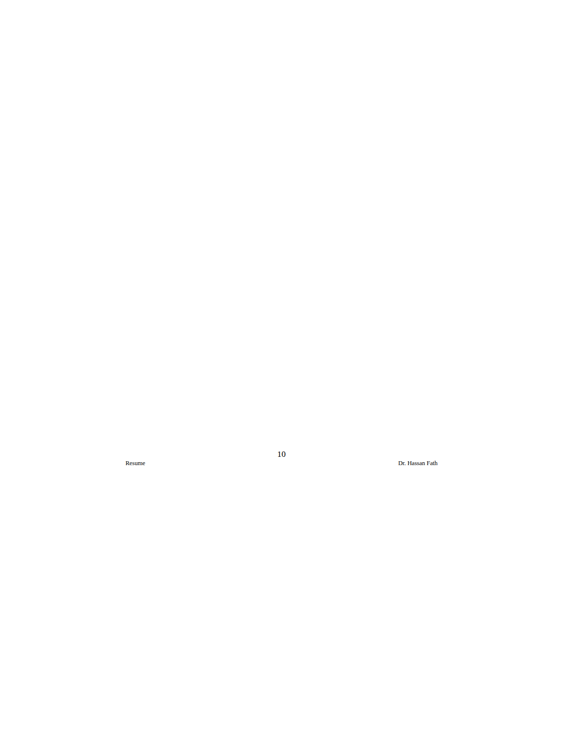10
Resume Dr. Hassan Fath